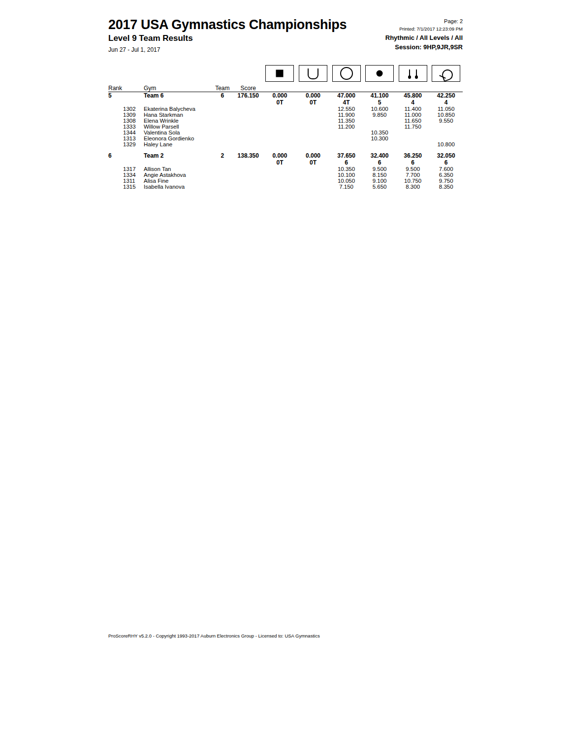Page: 2
Printed: 7/1/2017 12:23:09 PM
Rhythmic / All Levels / All
Session: 9HP,9JR,9SR
2017 USA Gymnastics Championships
Level 9 Team Results
Jun 27 - Jul 1, 2017
| Rank | Gym | Team | Score | | | | | | |
| 5 | Team 6 | 6 | 176.150 | 0.000 | 0.000 | 47.000 | 41.100 | 45.800 | 42.250 |
| | | | | 0T | 0T | 4T | 5 | 4 | 4 |
| 1302 | Ekaterina Balycheva | | | | | 12.550 | 10.600 | 11.400 | 11.050 |
| 1309 | Hana Starkman | | | | | 11.900 | 9.850 | 11.000 | 10.850 |
| 1308 | Elena Wrinkle | | | | | 11.350 | | 11.650 | 9.550 |
| 1333 | Willow Parsell | | | | | 11.200 | | 11.750 | |
| 1344 | Valentina Sola | | | | | | 10.350 | | |
| 1313 | Eleonora Gordienko | | | | | | 10.300 | | |
| 1329 | Haley Lane | | | | | | | | 10.800 |
| 6 | Team 2 | 2 | 138.350 | 0.000 | 0.000 | 37.650 | 32.400 | 36.250 | 32.050 |
| | | | | 0T | 0T | 6 | 6 | 6 | 6 |
| 1317 | Allison Tan | | | | | 10.350 | 9.500 | 9.500 | 7.600 |
| 1334 | Angie Astakhova | | | | | 10.100 | 8.150 | 7.700 | 6.350 |
| 1311 | Alisa Fine | | | | | 10.050 | 9.100 | 10.750 | 9.750 |
| 1315 | Isabella Ivanova | | | | | 7.150 | 5.650 | 8.300 | 8.350 |
ProScoreRHY v5.2.0 - Copyright 1993-2017 Auburn Electronics Group - Licensed to: USA Gymnastics